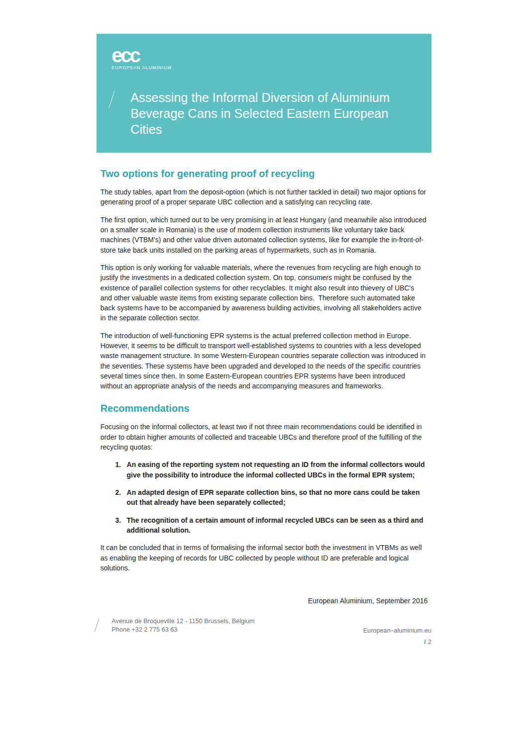ecc EUROPEAN ALUMINIUM
Assessing the Informal Diversion of Aluminium Beverage Cans in Selected Eastern European Cities
Two options for generating proof of recycling
The study tables, apart from the deposit-option (which is not further tackled in detail) two major options for generating proof of a proper separate UBC collection and a satisfying can recycling rate.
The first option, which turned out to be very promising in at least Hungary (and meanwhile also introduced on a smaller scale in Romania) is the use of modern collection instruments like voluntary take back machines (VTBM's) and other value driven automated collection systems, like for example the in-front-of-store take back units installed on the parking areas of hypermarkets, such as in Romania.
This option is only working for valuable materials, where the revenues from recycling are high enough to justify the investments in a dedicated collection system. On top, consumers might be confused by the existence of parallel collection systems for other recyclables. It might also result into thievery of UBC's and other valuable waste items from existing separate collection bins. Therefore such automated take back systems have to be accompanied by awareness building activities, involving all stakeholders active in the separate collection sector.
The introduction of well-functioning EPR systems is the actual preferred collection method in Europe. However, it seems to be difficult to transport well-established systems to countries with a less developed waste management structure. In some Western-European countries separate collection was introduced in the seventies. These systems have been upgraded and developed to the needs of the specific countries several times since then. In some Eastern-European countries EPR systems have been introduced without an appropriate analysis of the needs and accompanying measures and frameworks.
Recommendations
Focusing on the informal collectors, at least two if not three main recommendations could be identified in order to obtain higher amounts of collected and traceable UBCs and therefore proof of the fulfilling of the recycling quotas:
An easing of the reporting system not requesting an ID from the informal collectors would give the possibility to introduce the informal collected UBCs in the formal EPR system;
An adapted design of EPR separate collection bins, so that no more cans could be taken out that already have been separately collected;
The recognition of a certain amount of informal recycled UBCs can be seen as a third and additional solution.
It can be concluded that in terms of formalising the informal sector both the investment in VTBMs as well as enabling the keeping of records for UBC collected by people without ID are preferable and logical solutions.
European Aluminium, September 2016
Avenue de Broqueville 12 - 1150 Brussels, Belgium
Phone +32 2 775 63 63
European–aluminium.eu
/ 2